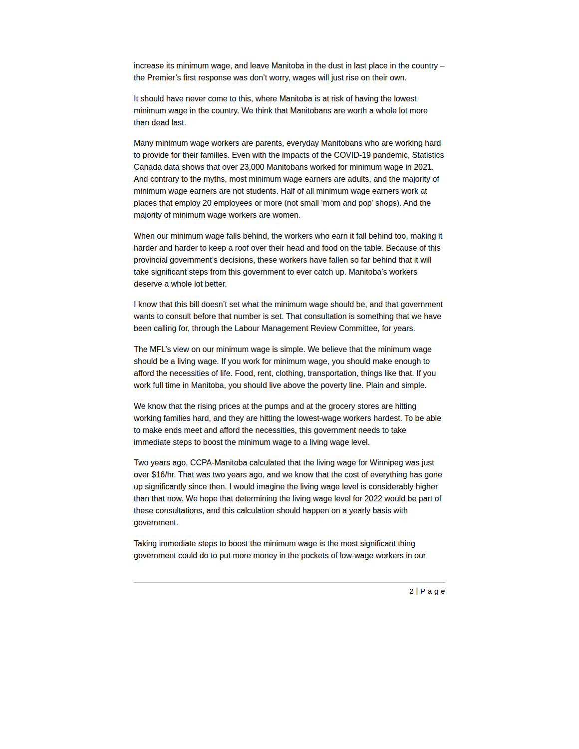increase its minimum wage, and leave Manitoba in the dust in last place in the country – the Premier’s first response was don’t worry, wages will just rise on their own.
It should have never come to this, where Manitoba is at risk of having the lowest minimum wage in the country. We think that Manitobans are worth a whole lot more than dead last.
Many minimum wage workers are parents, everyday Manitobans who are working hard to provide for their families. Even with the impacts of the COVID-19 pandemic, Statistics Canada data shows that over 23,000 Manitobans worked for minimum wage in 2021. And contrary to the myths, most minimum wage earners are adults, and the majority of minimum wage earners are not students. Half of all minimum wage earners work at places that employ 20 employees or more (not small ‘mom and pop’ shops). And the majority of minimum wage workers are women.
When our minimum wage falls behind, the workers who earn it fall behind too, making it harder and harder to keep a roof over their head and food on the table. Because of this provincial government’s decisions, these workers have fallen so far behind that it will take significant steps from this government to ever catch up. Manitoba’s workers deserve a whole lot better.
I know that this bill doesn’t set what the minimum wage should be, and that government wants to consult before that number is set. That consultation is something that we have been calling for, through the Labour Management Review Committee, for years.
The MFL’s view on our minimum wage is simple. We believe that the minimum wage should be a living wage. If you work for minimum wage, you should make enough to afford the necessities of life. Food, rent, clothing, transportation, things like that. If you work full time in Manitoba, you should live above the poverty line. Plain and simple.
We know that the rising prices at the pumps and at the grocery stores are hitting working families hard, and they are hitting the lowest-wage workers hardest. To be able to make ends meet and afford the necessities, this government needs to take immediate steps to boost the minimum wage to a living wage level.
Two years ago, CCPA-Manitoba calculated that the living wage for Winnipeg was just over $16/hr. That was two years ago, and we know that the cost of everything has gone up significantly since then. I would imagine the living wage level is considerably higher than that now. We hope that determining the living wage level for 2022 would be part of these consultations, and this calculation should happen on a yearly basis with government.
Taking immediate steps to boost the minimum wage is the most significant thing government could do to put more money in the pockets of low-wage workers in our
2 | P a g e